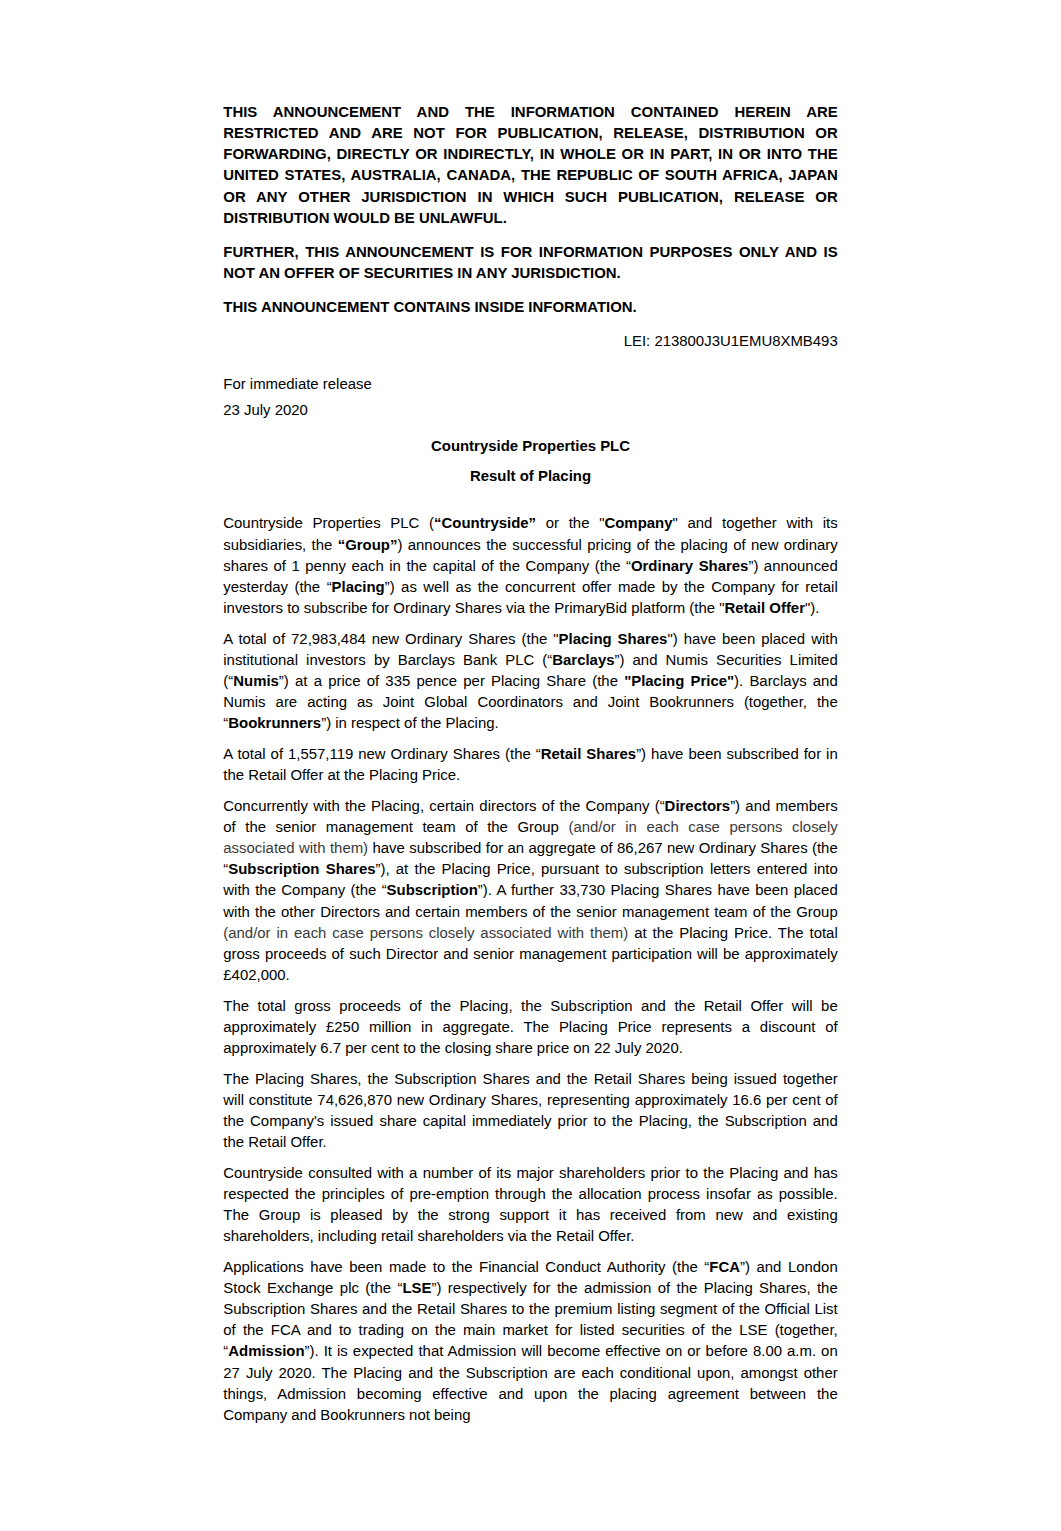THIS ANNOUNCEMENT AND THE INFORMATION CONTAINED HEREIN ARE RESTRICTED AND ARE NOT FOR PUBLICATION, RELEASE, DISTRIBUTION OR FORWARDING, DIRECTLY OR INDIRECTLY, IN WHOLE OR IN PART, IN OR INTO THE UNITED STATES, AUSTRALIA, CANADA, THE REPUBLIC OF SOUTH AFRICA, JAPAN OR ANY OTHER JURISDICTION IN WHICH SUCH PUBLICATION, RELEASE OR DISTRIBUTION WOULD BE UNLAWFUL.
FURTHER, THIS ANNOUNCEMENT IS FOR INFORMATION PURPOSES ONLY AND IS NOT AN OFFER OF SECURITIES IN ANY JURISDICTION.
THIS ANNOUNCEMENT CONTAINS INSIDE INFORMATION.
LEI: 213800J3U1EMU8XMB493
For immediate release
23 July 2020
Countryside Properties PLC
Result of Placing
Countryside Properties PLC (“Countryside” or the "Company" and together with its subsidiaries, the “Group”) announces the successful pricing of the placing of new ordinary shares of 1 penny each in the capital of the Company (the “Ordinary Shares”) announced yesterday (the “Placing”) as well as the concurrent offer made by the Company for retail investors to subscribe for Ordinary Shares via the PrimaryBid platform (the "Retail Offer").
A total of 72,983,484 new Ordinary Shares (the "Placing Shares") have been placed with institutional investors by Barclays Bank PLC (“Barclays”) and Numis Securities Limited (“Numis”) at a price of 335 pence per Placing Share (the "Placing Price"). Barclays and Numis are acting as Joint Global Coordinators and Joint Bookrunners (together, the “Bookrunners”) in respect of the Placing.
A total of 1,557,119 new Ordinary Shares (the “Retail Shares”) have been subscribed for in the Retail Offer at the Placing Price.
Concurrently with the Placing, certain directors of the Company (“Directors”) and members of the senior management team of the Group (and/or in each case persons closely associated with them) have subscribed for an aggregate of 86,267 new Ordinary Shares (the “Subscription Shares”), at the Placing Price, pursuant to subscription letters entered into with the Company (the “Subscription”). A further 33,730 Placing Shares have been placed with the other Directors and certain members of the senior management team of the Group (and/or in each case persons closely associated with them) at the Placing Price. The total gross proceeds of such Director and senior management participation will be approximately £402,000.
The total gross proceeds of the Placing, the Subscription and the Retail Offer will be approximately £250 million in aggregate. The Placing Price represents a discount of approximately 6.7 per cent to the closing share price on 22 July 2020.
The Placing Shares, the Subscription Shares and the Retail Shares being issued together will constitute 74,626,870 new Ordinary Shares, representing approximately 16.6 per cent of the Company's issued share capital immediately prior to the Placing, the Subscription and the Retail Offer.
Countryside consulted with a number of its major shareholders prior to the Placing and has respected the principles of pre-emption through the allocation process insofar as possible. The Group is pleased by the strong support it has received from new and existing shareholders, including retail shareholders via the Retail Offer.
Applications have been made to the Financial Conduct Authority (the “FCA”) and London Stock Exchange plc (the “LSE”) respectively for the admission of the Placing Shares, the Subscription Shares and the Retail Shares to the premium listing segment of the Official List of the FCA and to trading on the main market for listed securities of the LSE (together, “Admission”). It is expected that Admission will become effective on or before 8.00 a.m. on 27 July 2020. The Placing and the Subscription are each conditional upon, amongst other things, Admission becoming effective and upon the placing agreement between the Company and Bookrunners not being